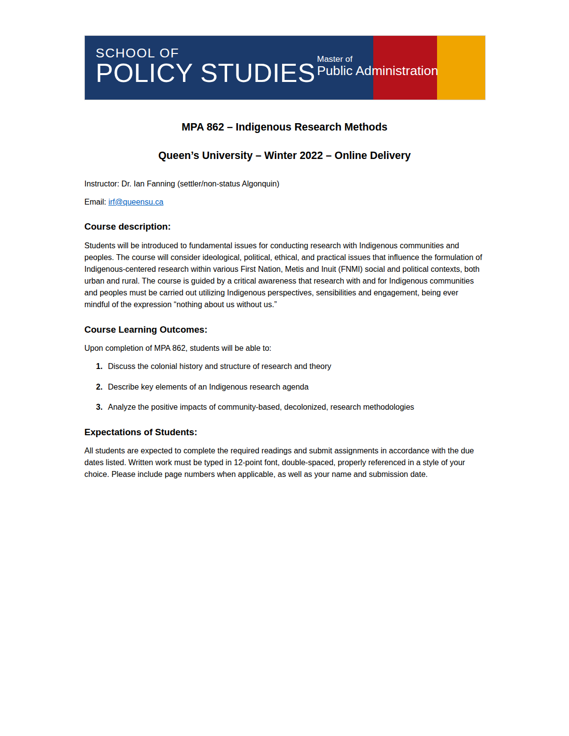SCHOOL OF
POLICY STUDIES
Master of
Public Administration
MPA 862 – Indigenous Research Methods Queen’s University – Winter 2022 – Online Delivery
Instructor: Dr. Ian Fanning (settler/non-status Algonquin)
Email: irf@queensu.ca
Course description:
Students will be introduced to fundamental issues for conducting research with Indigenous communities and peoples. The course will consider ideological, political, ethical, and practical issues that influence the formulation of Indigenous-centered research within various First Nation, Metis and Inuit (FNMI) social and political contexts, both urban and rural. The course is guided by a critical awareness that research with and for Indigenous communities and peoples must be carried out utilizing Indigenous perspectives, sensibilities and engagement, being ever mindful of the expression “nothing about us without us.”
Course Learning Outcomes:
Upon completion of MPA 862, students will be able to:
Discuss the colonial history and structure of research and theory
Describe key elements of an Indigenous research agenda
Analyze the positive impacts of community-based, decolonized, research methodologies
Expectations of Students:
All students are expected to complete the required readings and submit assignments in accordance with the due dates listed. Written work must be typed in 12-point font, double-spaced, properly referenced in a style of your choice. Please include page numbers when applicable, as well as your name and submission date.